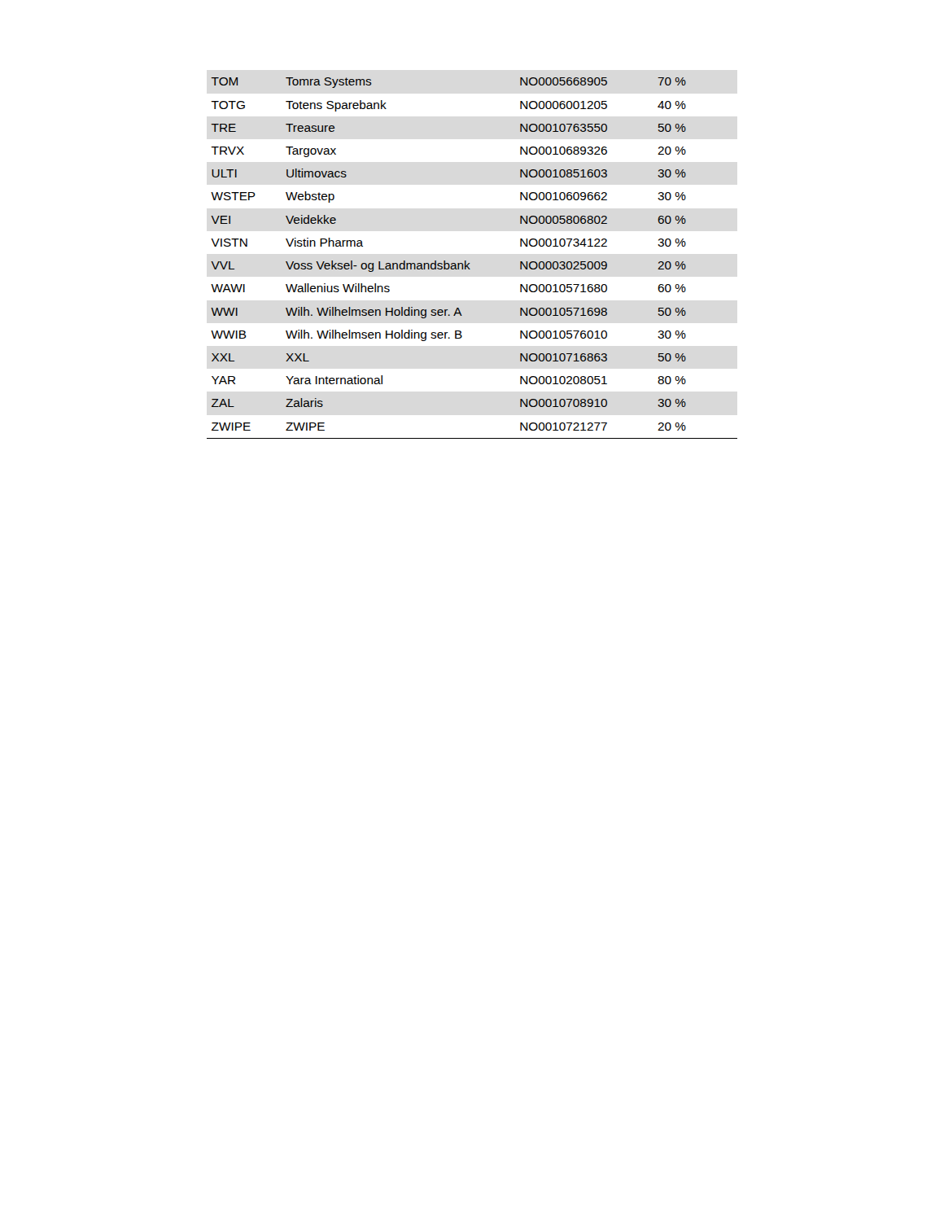| TOM | Tomra Systems | NO0005668905 | 70 % |
| TOTG | Totens Sparebank | NO0006001205 | 40 % |
| TRE | Treasure | NO0010763550 | 50 % |
| TRVX | Targovax | NO0010689326 | 20 % |
| ULTI | Ultimovacs | NO0010851603 | 30 % |
| WSTEP | Webstep | NO0010609662 | 30 % |
| VEI | Veidekke | NO0005806802 | 60 % |
| VISTN | Vistin Pharma | NO0010734122 | 30 % |
| VVL | Voss Veksel- og Landmandsbank | NO0003025009 | 20 % |
| WAWI | Wallenius Wilhelns | NO0010571680 | 60 % |
| WWI | Wilh. Wilhelmsen Holding ser. A | NO0010571698 | 50 % |
| WWIB | Wilh. Wilhelmsen Holding ser. B | NO0010576010 | 30 % |
| XXL | XXL | NO0010716863 | 50 % |
| YAR | Yara International | NO0010208051 | 80 % |
| ZAL | Zalaris | NO0010708910 | 30 % |
| ZWIPE | ZWIPE | NO0010721277 | 20 % |